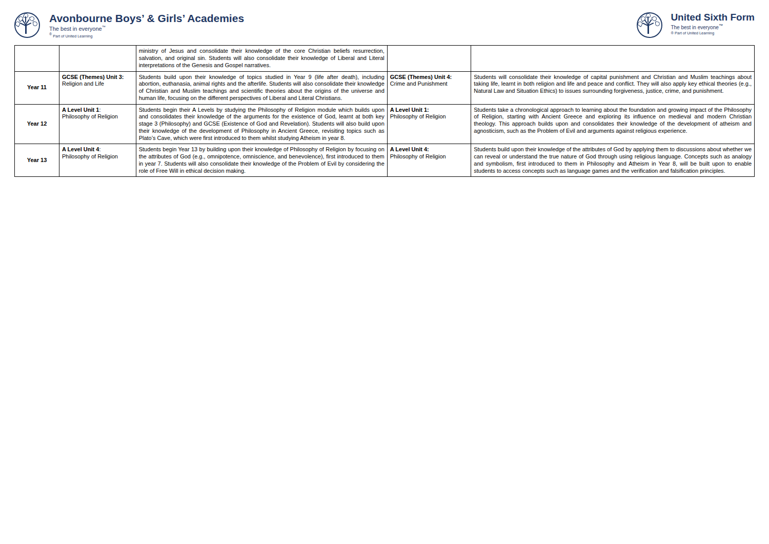Avonbourne Boys’ & Girls’ Academies
The best in everyone™
® Part of United Learning
United Sixth Form
The best in everyone™
® Part of United Learning
| | | ministry of Jesus and consolidate their knowledge of the core Christian beliefs resurrection, salvation, and original sin. Students will also consolidate their knowledge of Liberal and Literal interpretations of the Genesis and Gospel narratives. | | |
| Year 11 | GCSE (Themes) Unit 3: Religion and Life | Students build upon their knowledge of topics studied in Year 9 (life after death), including abortion, euthanasia, animal rights and the afterlife. Students will also consolidate their knowledge of Christian and Muslim teachings and scientific theories about the origins of the universe and human life, focusing on the different perspectives of Liberal and Literal Christians. | GCSE (Themes) Unit 4: Crime and Punishment | Students will consolidate their knowledge of capital punishment and Christian and Muslim teachings about taking life, learnt in both religion and life and peace and conflict. They will also apply key ethical theories (e.g., Natural Law and Situation Ethics) to issues surrounding forgiveness, justice, crime, and punishment. |
| Year 12 | A Level Unit 1 : Philosophy of Religion | Students begin their A Levels by studying the Philosophy of Religion module which builds upon and consolidates their knowledge of the arguments for the existence of God, learnt at both key stage 3 (Philosophy) and GCSE (Existence of God and Revelation). Students will also build upon their knowledge of the development of Philosophy in Ancient Greece, revisiting topics such as Plato’s Cave, which were first introduced to them whilst studying Atheism in year 8. | A Level Unit 1: Philosophy of Religion | Students take a chronological approach to learning about the foundation and growing impact of the Philosophy of Religion, starting with Ancient Greece and exploring its influence on medieval and modern Christian theology. This approach builds upon and consolidates their knowledge of the development of atheism and agnosticism, such as the Problem of Evil and arguments against religious experience. |
| Year 13 | A Level Unit 4 : Philosophy of Religion | Students begin Year 13 by building upon their knowledge of Philosophy of Religion by focusing on the attributes of God (e.g., omnipotence, omniscience, and benevolence), first introduced to them in year 7. Students will also consolidate their knowledge of the Problem of Evil by considering the role of Free Will in ethical decision making. | A Level Unit 4: Philosophy of Religion | Students build upon their knowledge of the attributes of God by applying them to discussions about whether we can reveal or understand the true nature of God through using religious language. Concepts such as analogy and symbolism, first introduced to them in Philosophy and Atheism in Year 8, will be built upon to enable students to access concepts such as language games and the verification and falsification principles. |